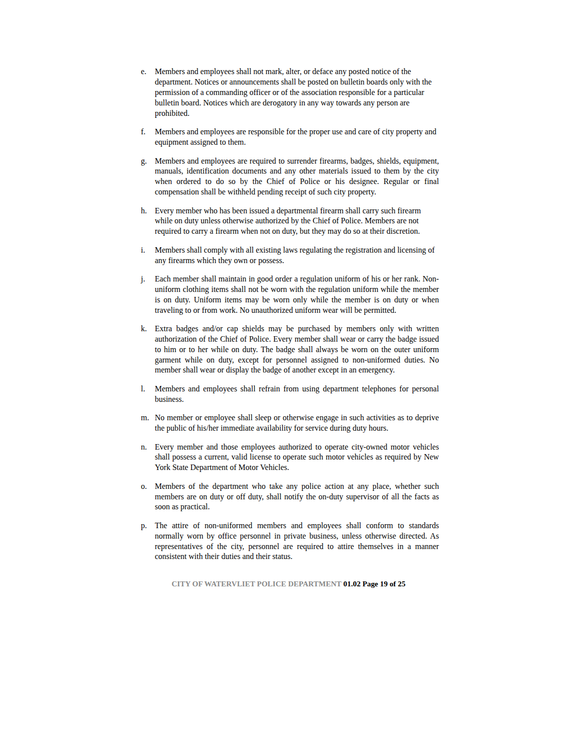e. Members and employees shall not mark, alter, or deface any posted notice of the department. Notices or announcements shall be posted on bulletin boards only with the permission of a commanding officer or of the association responsible for a particular bulletin board. Notices which are derogatory in any way towards any person are prohibited.
f. Members and employees are responsible for the proper use and care of city property and equipment assigned to them.
g. Members and employees are required to surrender firearms, badges, shields, equipment, manuals, identification documents and any other materials issued to them by the city when ordered to do so by the Chief of Police or his designee. Regular or final compensation shall be withheld pending receipt of such city property.
h. Every member who has been issued a departmental firearm shall carry such firearm while on duty unless otherwise authorized by the Chief of Police. Members are not required to carry a firearm when not on duty, but they may do so at their discretion.
i. Members shall comply with all existing laws regulating the registration and licensing of any firearms which they own or possess.
j. Each member shall maintain in good order a regulation uniform of his or her rank. Non-uniform clothing items shall not be worn with the regulation uniform while the member is on duty. Uniform items may be worn only while the member is on duty or when traveling to or from work. No unauthorized uniform wear will be permitted.
k. Extra badges and/or cap shields may be purchased by members only with written authorization of the Chief of Police. Every member shall wear or carry the badge issued to him or to her while on duty. The badge shall always be worn on the outer uniform garment while on duty, except for personnel assigned to non-uniformed duties. No member shall wear or display the badge of another except in an emergency.
l. Members and employees shall refrain from using department telephones for personal business.
m. No member or employee shall sleep or otherwise engage in such activities as to deprive the public of his/her immediate availability for service during duty hours.
n. Every member and those employees authorized to operate city-owned motor vehicles shall possess a current, valid license to operate such motor vehicles as required by New York State Department of Motor Vehicles.
o. Members of the department who take any police action at any place, whether such members are on duty or off duty, shall notify the on-duty supervisor of all the facts as soon as practical.
p. The attire of non-uniformed members and employees shall conform to standards normally worn by office personnel in private business, unless otherwise directed. As representatives of the city, personnel are required to attire themselves in a manner consistent with their duties and their status.
CITY OF WATERVLIET POLICE DEPARTMENT 01.02 Page 19 of 25